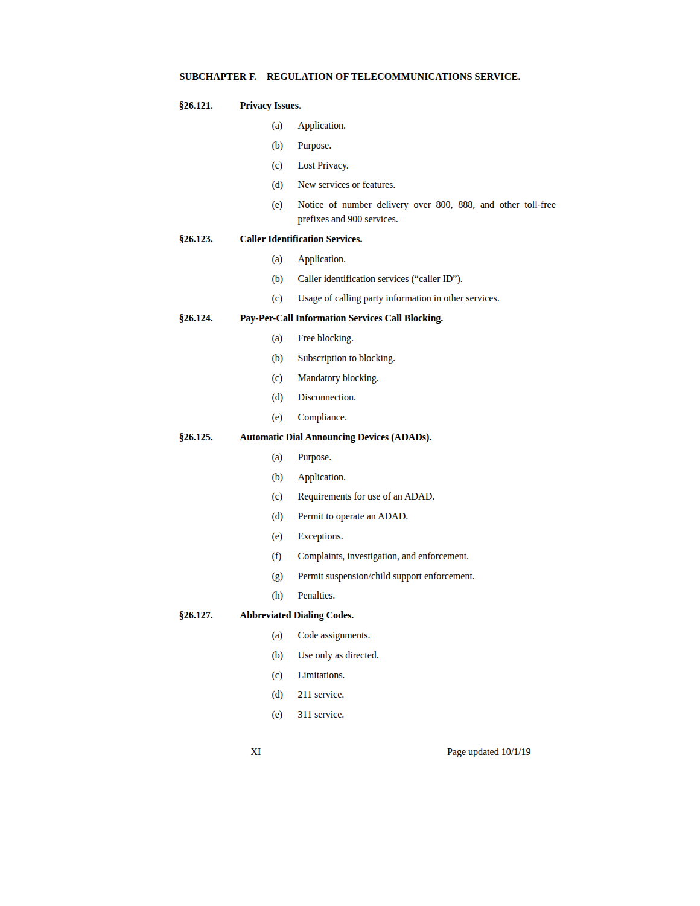SUBCHAPTER F. REGULATION OF TELECOMMUNICATIONS SERVICE.
| §26.121. | Privacy Issues. |
| | | (a) | Application. |
| | | (b) | Purpose. |
| | | (c) | Lost Privacy. |
| | | (d) | New services or features. |
| | | (e) | Notice of number delivery over 800, 888, and other toll-free prefixes and 900 services. |
| §26.123. | Caller Identification Services. |
| | | (a) | Application. |
| | | (b) | Caller identification services (“caller ID”). |
| | | (c) | Usage of calling party information in other services. |
| §26.124. | Pay-Per-Call Information Services Call Blocking. |
| | | (a) | Free blocking. |
| | | (b) | Subscription to blocking. |
| | | (c) | Mandatory blocking. |
| | | (d) | Disconnection. |
| | | (e) | Compliance. |
| §26.125. | Automatic Dial Announcing Devices (ADADs). |
| | | (a) | Purpose. |
| | | (b) | Application. |
| | | (c) | Requirements for use of an ADAD. |
| | | (d) | Permit to operate an ADAD. |
| | | (e) | Exceptions. |
| | | (f) | Complaints, investigation, and enforcement. |
| | | (g) | Permit suspension/child support enforcement. |
| | | (h) | Penalties. |
| §26.127. | Abbreviated Dialing Codes. |
| | | (a) | Code assignments. |
| | | (b) | Use only as directed. |
| | | (c) | Limitations. |
| | | (d) | 211 service. |
| | | (e) | 311 service. |
XI Page updated 10/1/19